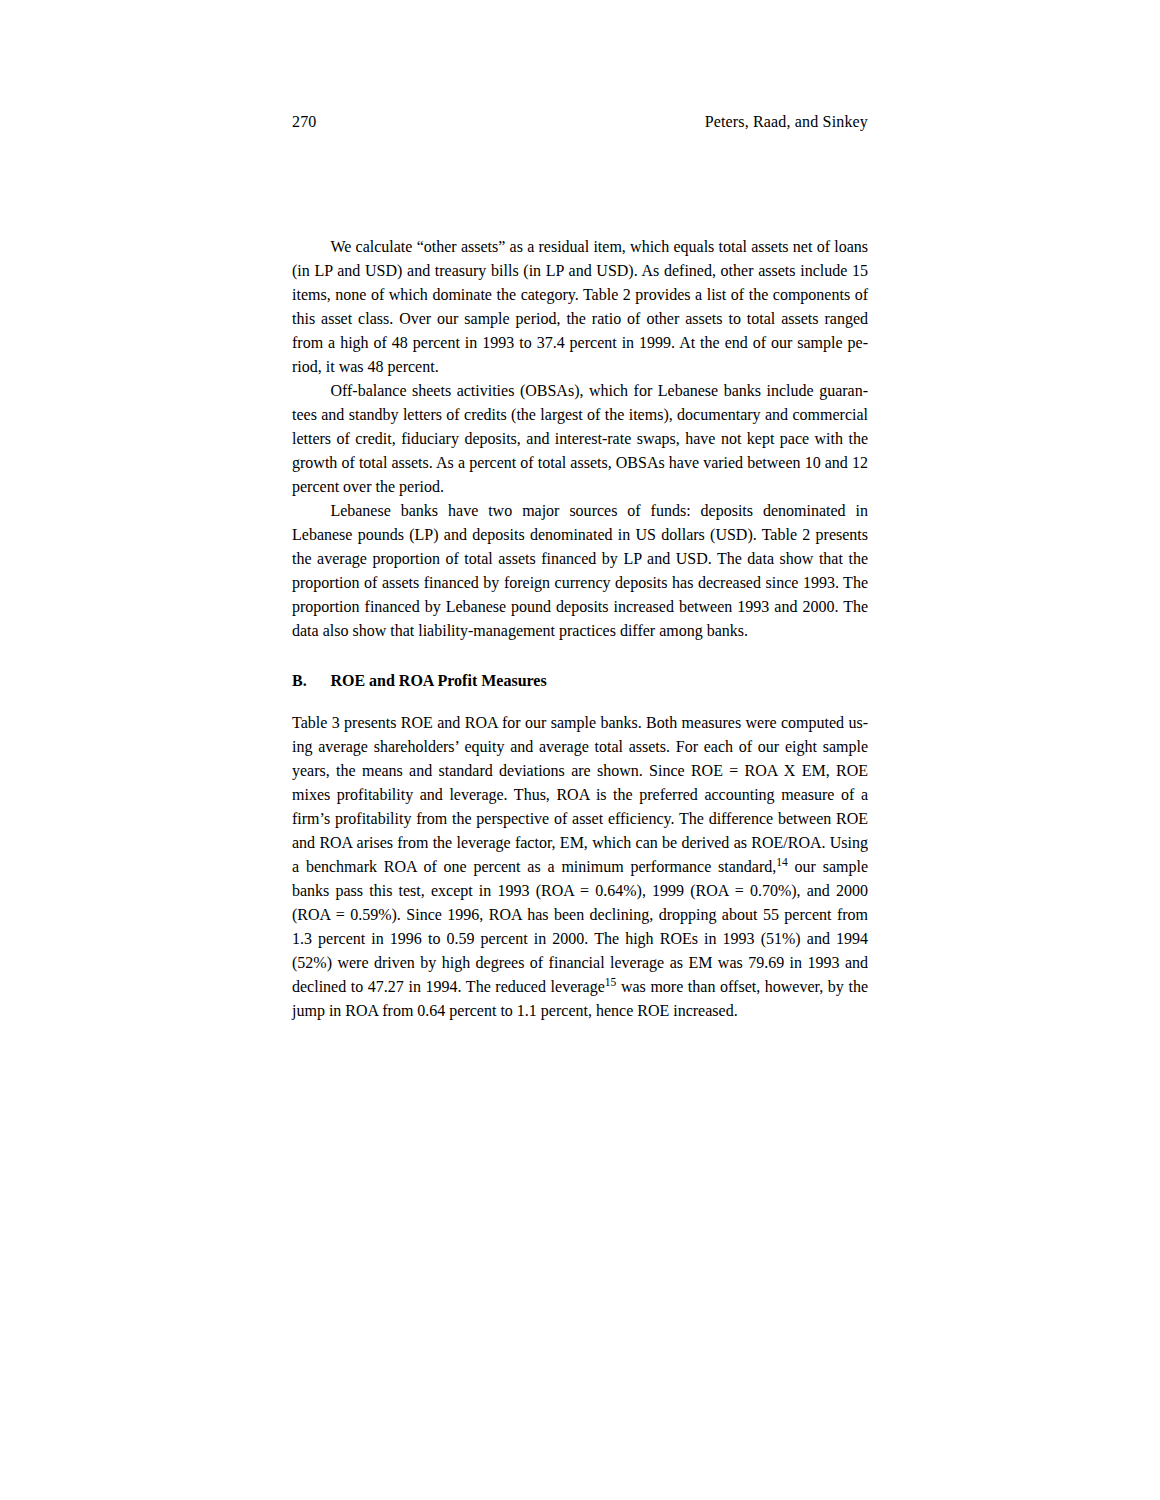270 Peters, Raad, and Sinkey
We calculate “other assets” as a residual item, which equals total assets net of loans (in LP and USD) and treasury bills (in LP and USD). As defined, other assets include 15 items, none of which dominate the category. Table 2 provides a list of the components of this asset class. Over our sample period, the ratio of other assets to total assets ranged from a high of 48 percent in 1993 to 37.4 percent in 1999. At the end of our sample period, it was 48 percent.
Off-balance sheets activities (OBSAs), which for Lebanese banks include guarantees and standby letters of credits (the largest of the items), documentary and commercial letters of credit, fiduciary deposits, and interest-rate swaps, have not kept pace with the growth of total assets. As a percent of total assets, OBSAs have varied between 10 and 12 percent over the period.
Lebanese banks have two major sources of funds: deposits denominated in Lebanese pounds (LP) and deposits denominated in US dollars (USD). Table 2 presents the average proportion of total assets financed by LP and USD. The data show that the proportion of assets financed by foreign currency deposits has decreased since 1993. The proportion financed by Lebanese pound deposits increased between 1993 and 2000. The data also show that liability-management practices differ among banks.
B. ROE and ROA Profit Measures
Table 3 presents ROE and ROA for our sample banks. Both measures were computed using average shareholders’ equity and average total assets. For each of our eight sample years, the means and standard deviations are shown. Since ROE = ROA X EM, ROE mixes profitability and leverage. Thus, ROA is the preferred accounting measure of a firm’s profitability from the perspective of asset efficiency. The difference between ROE and ROA arises from the leverage factor, EM, which can be derived as ROE/ROA. Using a benchmark ROA of one percent as a minimum performance standard,14 our sample banks pass this test, except in 1993 (ROA = 0.64%), 1999 (ROA = 0.70%), and 2000 (ROA = 0.59%). Since 1996, ROA has been declining, dropping about 55 percent from 1.3 percent in 1996 to 0.59 percent in 2000. The high ROEs in 1993 (51%) and 1994 (52%) were driven by high degrees of financial leverage as EM was 79.69 in 1993 and declined to 47.27 in 1994. The reduced leverage15 was more than offset, however, by the jump in ROA from 0.64 percent to 1.1 percent, hence ROE increased.